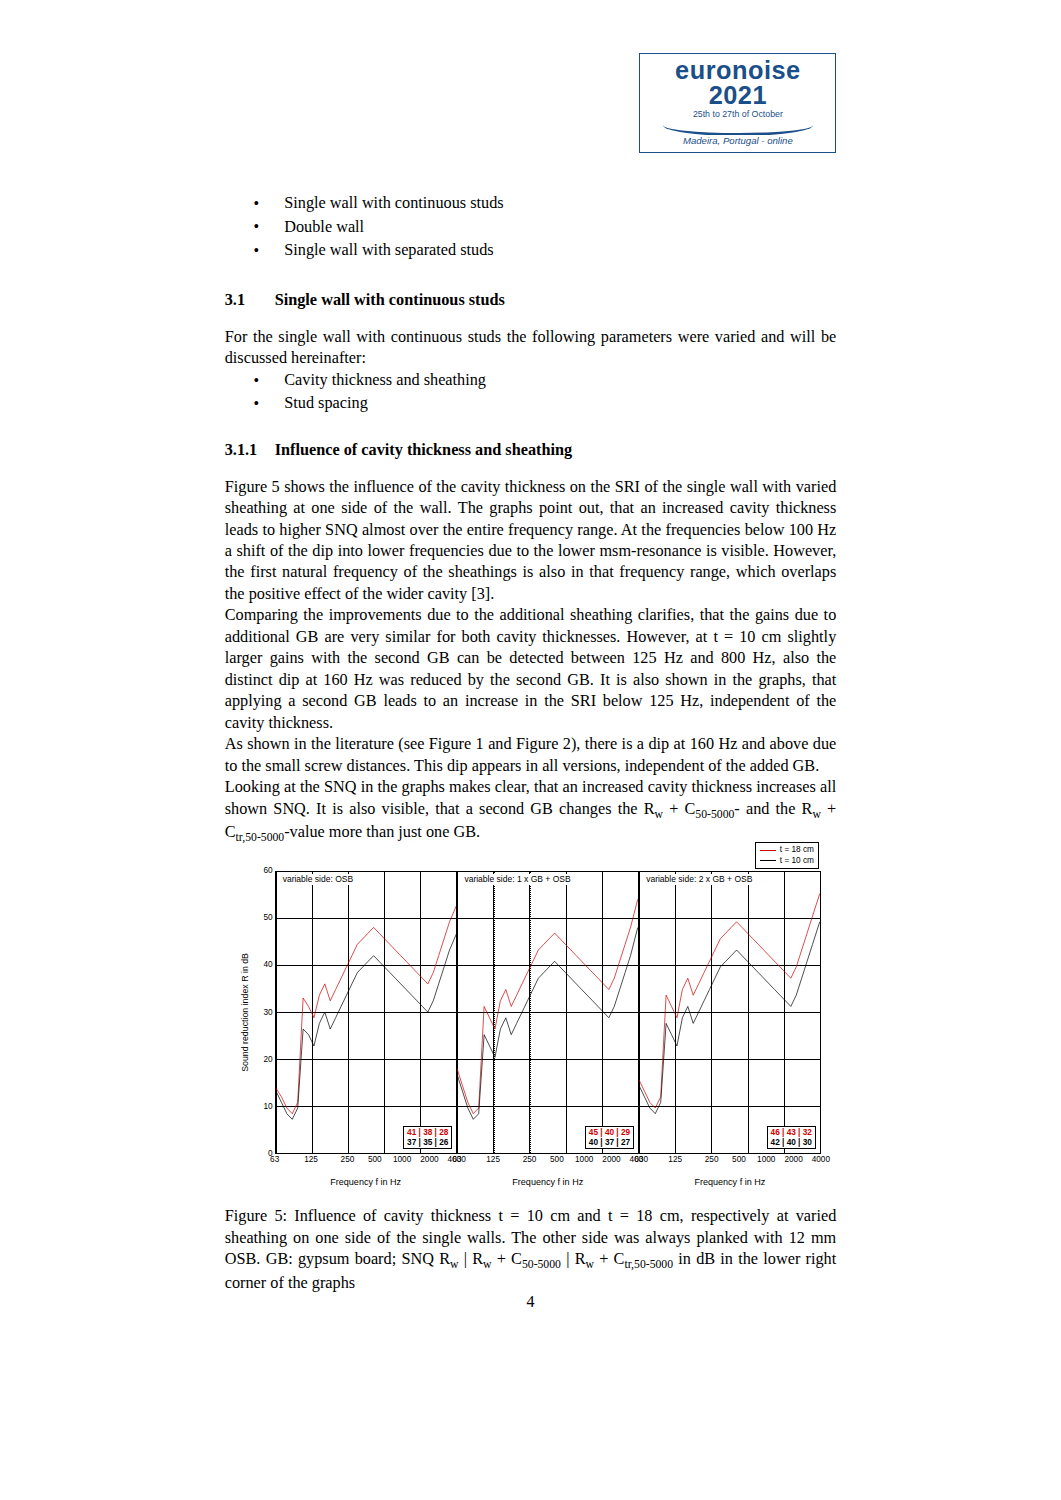euronoise 2021
25th to 27th of October
Madeira, Portugal - online
Single wall with continuous studs
Double wall
Single wall with separated studs
3.1 Single wall with continuous studs
For the single wall with continuous studs the following parameters were varied and will be discussed hereinafter:
Cavity thickness and sheathing
Stud spacing
3.1.1 Influence of cavity thickness and sheathing
Figure 5 shows the influence of the cavity thickness on the SRI of the single wall with varied sheathing at one side of the wall. The graphs point out, that an increased cavity thickness leads to higher SNQ almost over the entire frequency range. At the frequencies below 100 Hz a shift of the dip into lower frequencies due to the lower msm-resonance is visible. However, the first natural frequency of the sheathings is also in that frequency range, which overlaps the positive effect of the wider cavity [3].
Comparing the improvements due to the additional sheathing clarifies, that the gains due to additional GB are very similar for both cavity thicknesses. However, at t = 10 cm slightly larger gains with the second GB can be detected between 125 Hz and 800 Hz, also the distinct dip at 160 Hz was reduced by the second GB. It is also shown in the graphs, that applying a second GB leads to an increase in the SRI below 125 Hz, independent of the cavity thickness.
As shown in the literature (see Figure 1 and Figure 2), there is a dip at 160 Hz and above due to the small screw distances. This dip appears in all versions, independent of the added GB.
Looking at the SNQ in the graphs makes clear, that an increased cavity thickness increases all shown SNQ. It is also visible, that a second GB changes the Rw + C50-5000- and the Rw + Ctr,50-5000-value more than just one GB.
t = 18 cm
t = 10 cm
Sound reduction index R in dB
60 50 40 30 20 10 0
variable side: OSB
41 | 38 | 28
37 | 35 | 26
variable side: 1 x GB + OSB
45 | 40 | 29
40 | 37 | 27
variable side: 2 x GB + OSB
46 | 43 | 32
42 | 40 | 30
63 125 250 500 1000 2000 4000
63 125 250 500 1000 2000 4000
63 125 250 500 1000 2000 4000
Frequency f in Hz
Frequency f in Hz
Frequency f in Hz
Figure 5: Influence of cavity thickness t = 10 cm and t = 18 cm, respectively at varied sheathing on one side of the single walls. The other side was always planked with 12 mm OSB. GB: gypsum board; SNQ Rw | Rw + C50-5000 | Rw + Ctr,50-5000 in dB in the lower right corner of the graphs
4